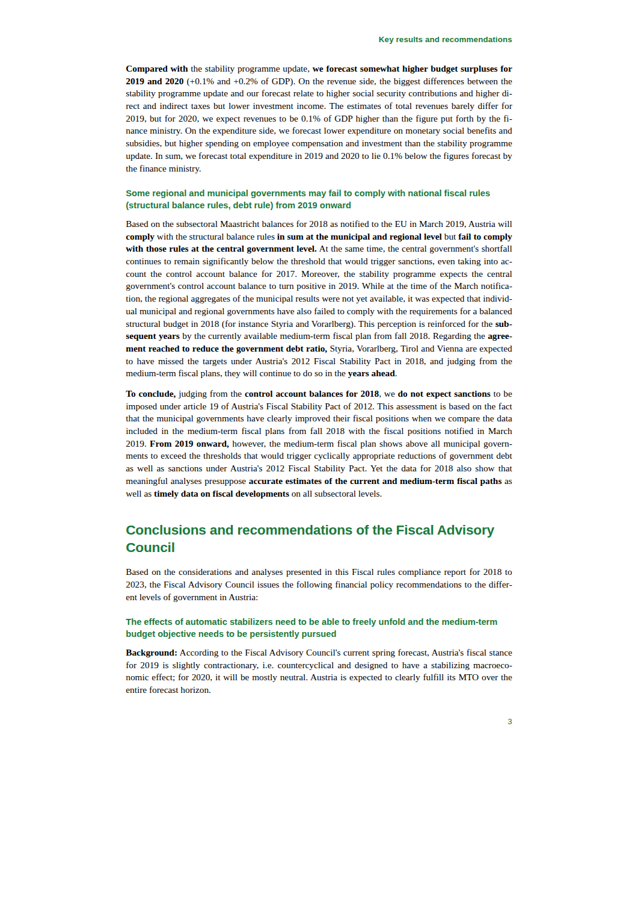Key results and recommendations
Compared with the stability programme update, we forecast somewhat higher budget surpluses for 2019 and 2020 (+0.1% and +0.2% of GDP). On the revenue side, the biggest differences between the stability programme update and our forecast relate to higher social security contributions and higher direct and indirect taxes but lower investment income. The estimates of total revenues barely differ for 2019, but for 2020, we expect revenues to be 0.1% of GDP higher than the figure put forth by the finance ministry. On the expenditure side, we forecast lower expenditure on monetary social benefits and subsidies, but higher spending on employee compensation and investment than the stability programme update. In sum, we forecast total expenditure in 2019 and 2020 to lie 0.1% below the figures forecast by the finance ministry.
Some regional and municipal governments may fail to comply with national fiscal rules (structural balance rules, debt rule) from 2019 onward
Based on the subsectoral Maastricht balances for 2018 as notified to the EU in March 2019, Austria will comply with the structural balance rules in sum at the municipal and regional level but fail to comply with those rules at the central government level. At the same time, the central government's shortfall continues to remain significantly below the threshold that would trigger sanctions, even taking into account the control account balance for 2017. Moreover, the stability programme expects the central government's control account balance to turn positive in 2019. While at the time of the March notification, the regional aggregates of the municipal results were not yet available, it was expected that individual municipal and regional governments have also failed to comply with the requirements for a balanced structural budget in 2018 (for instance Styria and Vorarlberg). This perception is reinforced for the subsequent years by the currently available medium-term fiscal plan from fall 2018. Regarding the agreement reached to reduce the government debt ratio, Styria, Vorarlberg, Tirol and Vienna are expected to have missed the targets under Austria's 2012 Fiscal Stability Pact in 2018, and judging from the medium-term fiscal plans, they will continue to do so in the years ahead.
To conclude, judging from the control account balances for 2018, we do not expect sanctions to be imposed under article 19 of Austria's Fiscal Stability Pact of 2012. This assessment is based on the fact that the municipal governments have clearly improved their fiscal positions when we compare the data included in the medium-term fiscal plans from fall 2018 with the fiscal positions notified in March 2019. From 2019 onward, however, the medium-term fiscal plan shows above all municipal governments to exceed the thresholds that would trigger cyclically appropriate reductions of government debt as well as sanctions under Austria's 2012 Fiscal Stability Pact. Yet the data for 2018 also show that meaningful analyses presuppose accurate estimates of the current and medium-term fiscal paths as well as timely data on fiscal developments on all subsectoral levels.
Conclusions and recommendations of the Fiscal Advisory Council
Based on the considerations and analyses presented in this Fiscal rules compliance report for 2018 to 2023, the Fiscal Advisory Council issues the following financial policy recommendations to the different levels of government in Austria:
The effects of automatic stabilizers need to be able to freely unfold and the medium-term budget objective needs to be persistently pursued
Background: According to the Fiscal Advisory Council's current spring forecast, Austria's fiscal stance for 2019 is slightly contractionary, i.e. countercyclical and designed to have a stabilizing macroeconomic effect; for 2020, it will be mostly neutral. Austria is expected to clearly fulfill its MTO over the entire forecast horizon.
3